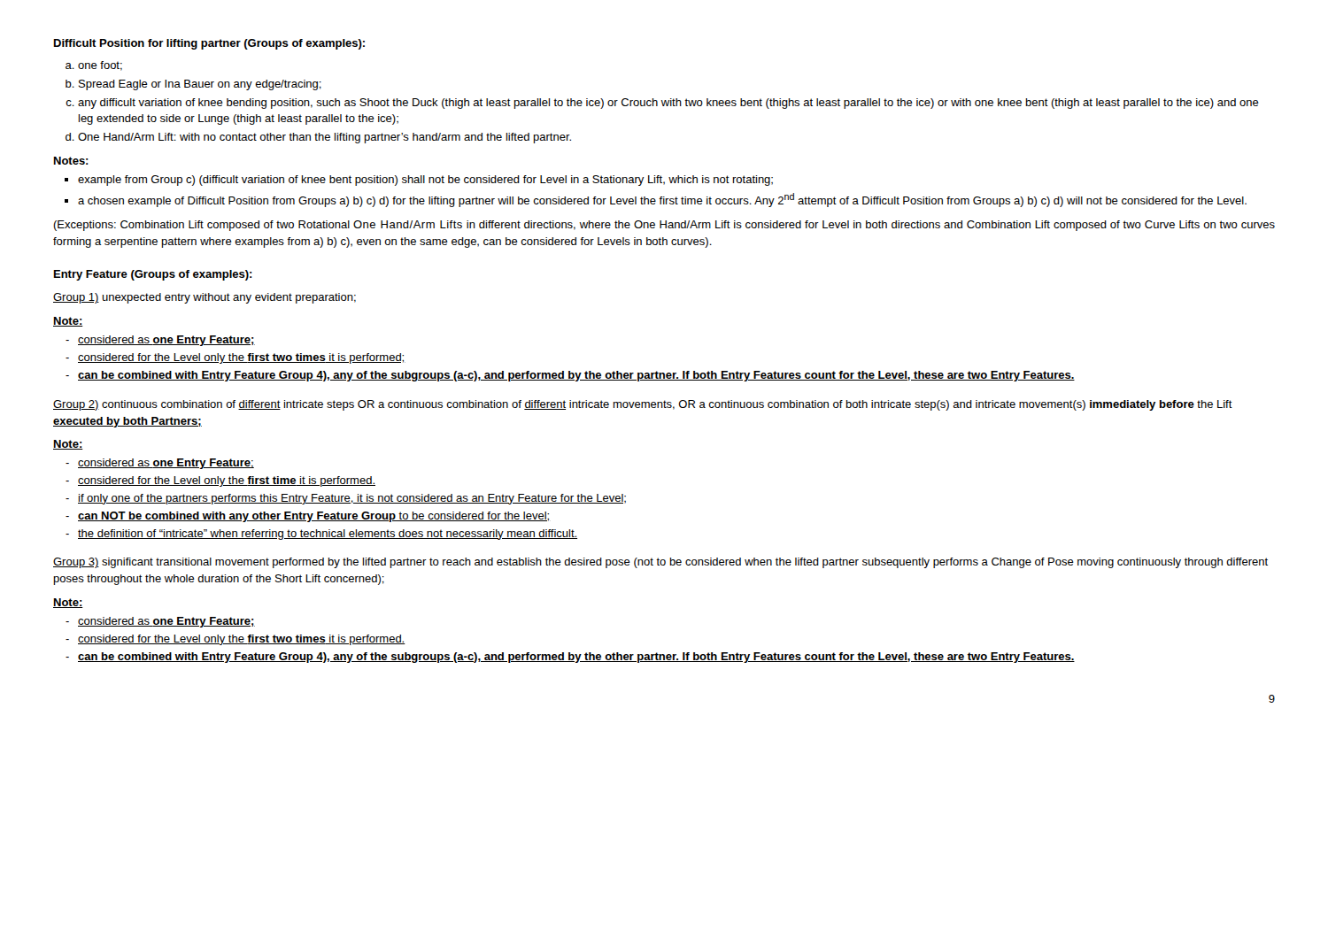Difficult Position for lifting partner (Groups of examples):
one foot;
Spread Eagle or Ina Bauer on any edge/tracing;
any difficult variation of knee bending position, such as Shoot the Duck (thigh at least parallel to the ice) or Crouch with two knees bent (thighs at least parallel to the ice) or with one knee bent (thigh at least parallel to the ice) and one leg extended to side or Lunge (thigh at least parallel to the ice);
One Hand/Arm Lift: with no contact other than the lifting partner’s hand/arm and the lifted partner.
Notes:
example from Group c) (difficult variation of knee bent position) shall not be considered for Level in a Stationary Lift, which is not rotating;
a chosen example of Difficult Position from Groups a) b) c) d) for the lifting partner will be considered for Level the first time it occurs. Any 2nd attempt of a Difficult Position from Groups a) b) c) d) will not be considered for the Level.
(Exceptions: Combination Lift composed of two Rotational One Hand/Arm Lifts in different directions, where the One Hand/Arm Lift is considered for Level in both directions and Combination Lift composed of two Curve Lifts on two curves forming a serpentine pattern where examples from a) b) c), even on the same edge, can be considered for Levels in both curves).
Entry Feature (Groups of examples):
Group 1) unexpected entry without any evident preparation;
Note:
considered as one Entry Feature;
considered for the Level only the first two times it is performed;
can be combined with Entry Feature Group 4), any of the subgroups (a-c), and performed by the other partner. If both Entry Features count for the Level, these are two Entry Features.
Group 2) continuous combination of different intricate steps OR a continuous combination of different intricate movements, OR a continuous combination of both intricate step(s) and intricate movement(s) immediately before the Lift executed by both Partners;
Note:
considered as one Entry Feature;
considered for the Level only the first time it is performed.
if only one of the partners performs this Entry Feature, it is not considered as an Entry Feature for the Level;
can NOT be combined with any other Entry Feature Group to be considered for the level;
the definition of “intricate” when referring to technical elements does not necessarily mean difficult.
Group 3) significant transitional movement performed by the lifted partner to reach and establish the desired pose (not to be considered when the lifted partner subsequently performs a Change of Pose moving continuously through different poses throughout the whole duration of the Short Lift concerned);
Note:
considered as one Entry Feature;
considered for the Level only the first two times it is performed.
can be combined with Entry Feature Group 4), any of the subgroups (a-c), and performed by the other partner. If both Entry Features count for the Level, these are two Entry Features.
9